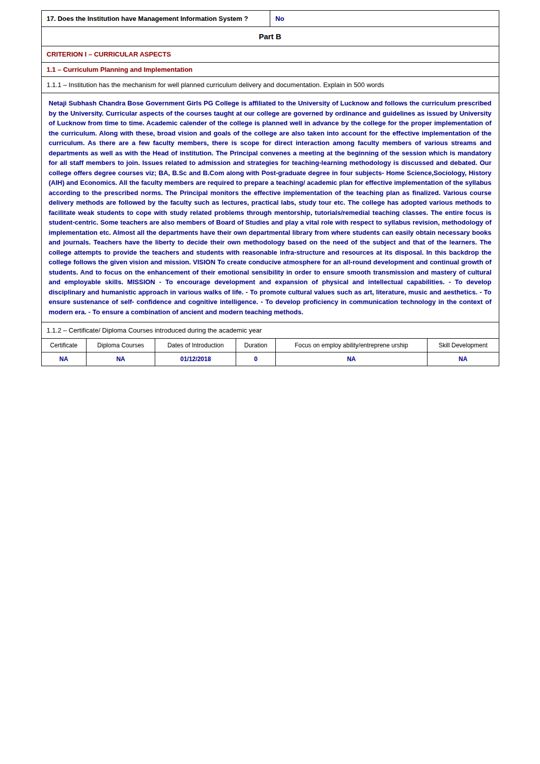| 17. Does the Institution have Management Information System ? | No |
Part B
CRITERION I – CURRICULAR ASPECTS
1.1 – Curriculum Planning and Implementation
1.1.1 – Institution has the mechanism for well planned curriculum delivery and documentation. Explain in 500 words
Netaji Subhash Chandra Bose Government Girls PG College is affiliated to the University of Lucknow and follows the curriculum prescribed by the University. Curricular aspects of the courses taught at our college are governed by ordinance and guidelines as issued by University of Lucknow from time to time. Academic calender of the college is planned well in advance by the college for the proper implementation of the curriculum. Along with these, broad vision and goals of the college are also taken into account for the effective implementation of the curriculum. As there are a few faculty members, there is scope for direct interaction among faculty members of various streams and departments as well as with the Head of institution. The Principal convenes a meeting at the beginning of the session which is mandatory for all staff members to join. Issues related to admission and strategies for teaching-learning methodology is discussed and debated. Our college offers degree courses viz; BA, B.Sc and B.Com along with Post-graduate degree in four subjects- Home Science,Sociology, History (AIH) and Economics. All the faculty members are required to prepare a teaching/ academic plan for effective implementation of the syllabus according to the prescribed norms. The Principal monitors the effective implementation of the teaching plan as finalized. Various course delivery methods are followed by the faculty such as lectures, practical labs, study tour etc. The college has adopted various methods to facilitate weak students to cope with study related problems through mentorship, tutorials/remedial teaching classes. The entire focus is student-centric. Some teachers are also members of Board of Studies and play a vital role with respect to syllabus revision, methodology of implementation etc. Almost all the departments have their own departmental library from where students can easily obtain necessary books and journals. Teachers have the liberty to decide their own methodology based on the need of the subject and that of the learners. The college attempts to provide the teachers and students with reasonable infra-structure and resources at its disposal. In this backdrop the college follows the given vision and mission. VISION To create conducive atmosphere for an all-round development and continual growth of students. And to focus on the enhancement of their emotional sensibility in order to ensure smooth transmission and mastery of cultural and employable skills. MISSION - To encourage development and expansion of physical and intellectual capabilities. - To develop disciplinary and humanistic approach in various walks of life. - To promote cultural values such as art, literature, music and aesthetics. - To ensure sustenance of self- confidence and cognitive intelligence. - To develop proficiency in communication technology in the context of modern era. - To ensure a combination of ancient and modern teaching methods.
1.1.2 – Certificate/ Diploma Courses introduced during the academic year
| Certificate | Diploma Courses | Dates of Introduction | Duration | Focus on employ ability/entreprene urship | Skill Development |
| --- | --- | --- | --- | --- | --- |
| NA | NA | 01/12/2018 | 0 | NA | NA |